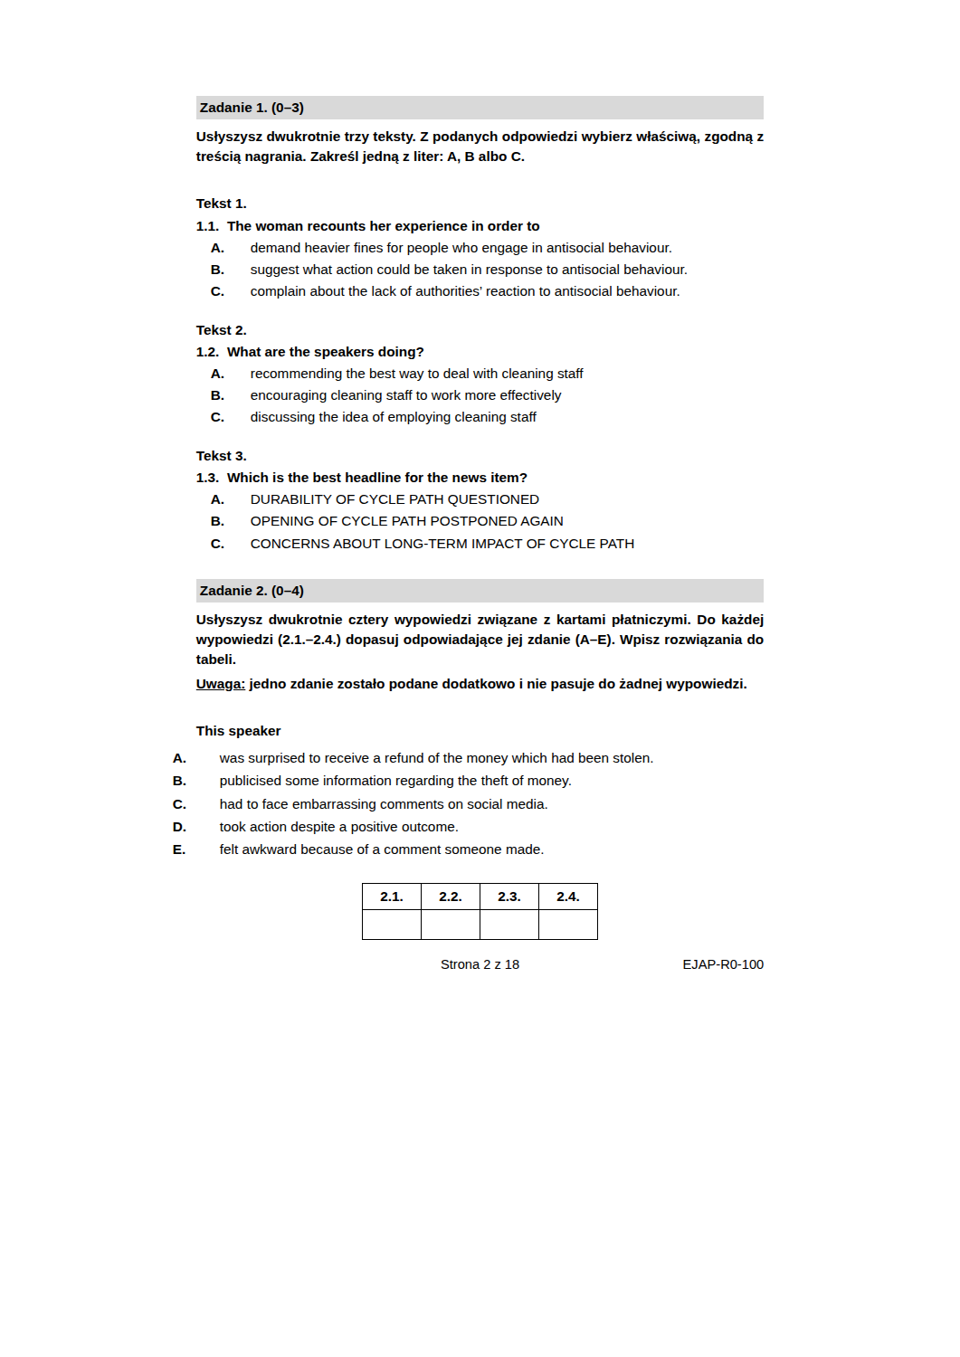Zadanie 1. (0–3)
Usłyszysz dwukrotnie trzy teksty. Z podanych odpowiedzi wybierz właściwą, zgodną z treścią nagrania. Zakreśl jedną z liter: A, B albo C.
Tekst 1.
1.1. The woman recounts her experience in order to
A. demand heavier fines for people who engage in antisocial behaviour.
B. suggest what action could be taken in response to antisocial behaviour.
C. complain about the lack of authorities’ reaction to antisocial behaviour.
Tekst 2.
1.2. What are the speakers doing?
A. recommending the best way to deal with cleaning staff
B. encouraging cleaning staff to work more effectively
C. discussing the idea of employing cleaning staff
Tekst 3.
1.3. Which is the best headline for the news item?
A. DURABILITY OF CYCLE PATH QUESTIONED
B. OPENING OF CYCLE PATH POSTPONED AGAIN
C. CONCERNS ABOUT LONG-TERM IMPACT OF CYCLE PATH
Zadanie 2. (0–4)
Usłyszysz dwukrotnie cztery wypowiedzi związane z kartami płatniczymi. Do każdej wypowiedzi (2.1.–2.4.) dopasuj odpowiadające jej zdanie (A–E). Wpisz rozwiązania do tabeli.
Uwaga: jedno zdanie zostało podane dodatkowo i nie pasuje do żadnej wypowiedzi.
This speaker
A. was surprised to receive a refund of the money which had been stolen.
B. publicised some information regarding the theft of money.
C. had to face embarrassing comments on social media.
D. took action despite a positive outcome.
E. felt awkward because of a comment someone made.
| 2.1. | 2.2. | 2.3. | 2.4. |
Strona 2 z 18
EJAP-R0-100